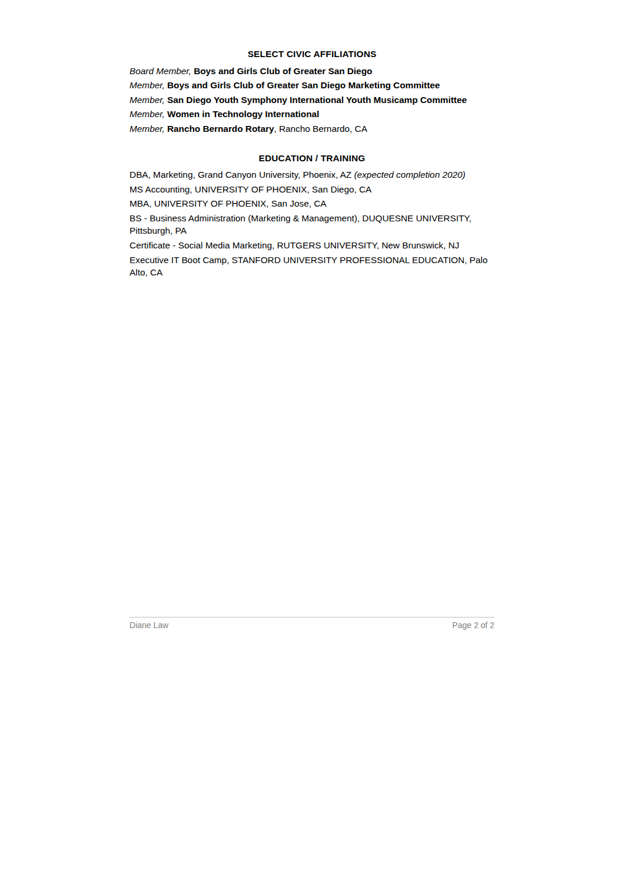SELECT CIVIC AFFILIATIONS
Board Member, Boys and Girls Club of Greater San Diego
Member, Boys and Girls Club of Greater San Diego Marketing Committee
Member, San Diego Youth Symphony International Youth Musicamp Committee
Member, Women in Technology International
Member, Rancho Bernardo Rotary, Rancho Bernardo, CA
EDUCATION / TRAINING
DBA, Marketing, Grand Canyon University, Phoenix, AZ (expected completion 2020)
MS Accounting, UNIVERSITY OF PHOENIX, San Diego, CA
MBA, UNIVERSITY OF PHOENIX, San Jose, CA
BS - Business Administration (Marketing & Management), DUQUESNE UNIVERSITY, Pittsburgh, PA
Certificate - Social Media Marketing, RUTGERS UNIVERSITY, New Brunswick, NJ
Executive IT Boot Camp, STANFORD UNIVERSITY PROFESSIONAL EDUCATION, Palo Alto, CA
Diane Law Page 2 of 2